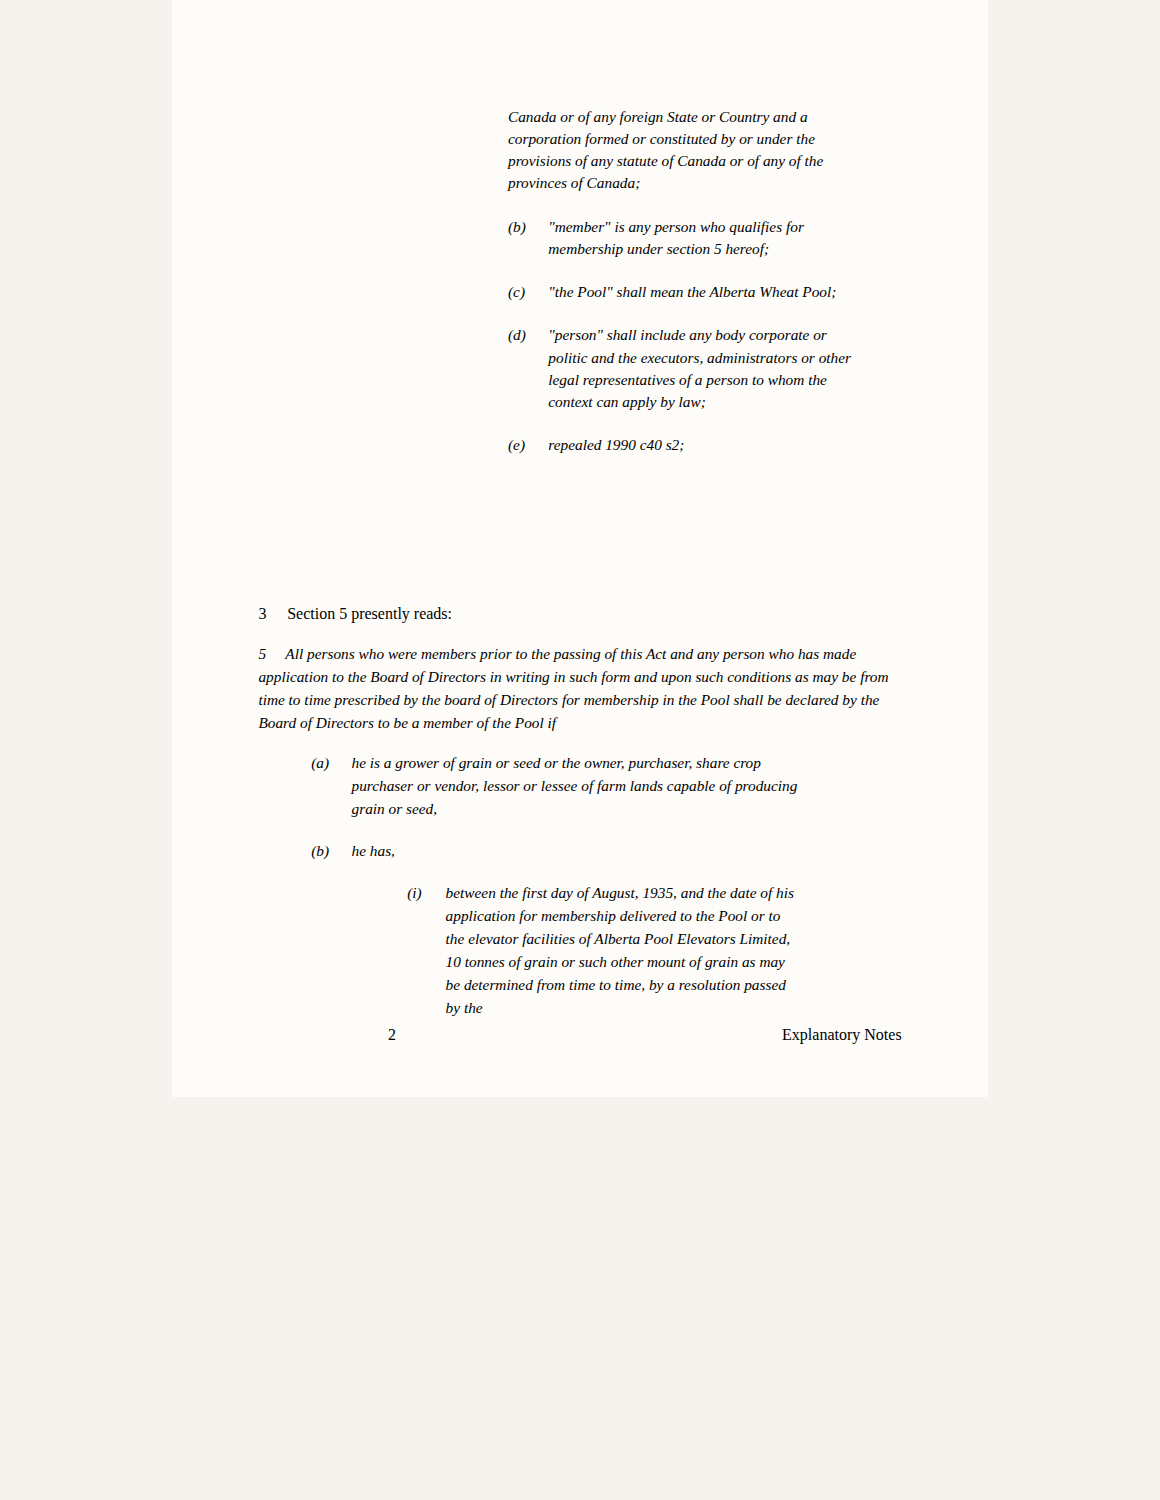Canada or of any foreign State or Country and a corporation formed or constituted by or under the provisions of any statute of Canada or of any of the provinces of Canada;
(b)
"member" is any person who qualifies for membership under section 5 hereof;
(c)
"the Pool" shall mean the Alberta Wheat Pool;
(d)
"person" shall include any body corporate or politic and the executors, administrators or other legal representatives of a person to whom the context can apply by law;
(e)
repealed 1990 c40 s2;
3
Section 5 presently reads:
5 All persons who were members prior to the passing of this Act and any person who has made application to the Board of Directors in writing in such form and upon such conditions as may be from time to time prescribed by the board of Directors for membership in the Pool shall be declared by the Board of Directors to be a member of the Pool if
(a)
he is a grower of grain or seed or the owner, purchaser, share crop purchaser or vendor, lessor or lessee of farm lands capable of producing grain or seed,
(b)
he has,
(i)
between the first day of August, 1935, and the date of his application for membership delivered to the Pool or to the elevator facilities of Alberta Pool Elevators Limited, 10 tonnes of grain or such other mount of grain as may be determined from time to time, by a resolution passed by the
2
Explanatory Notes